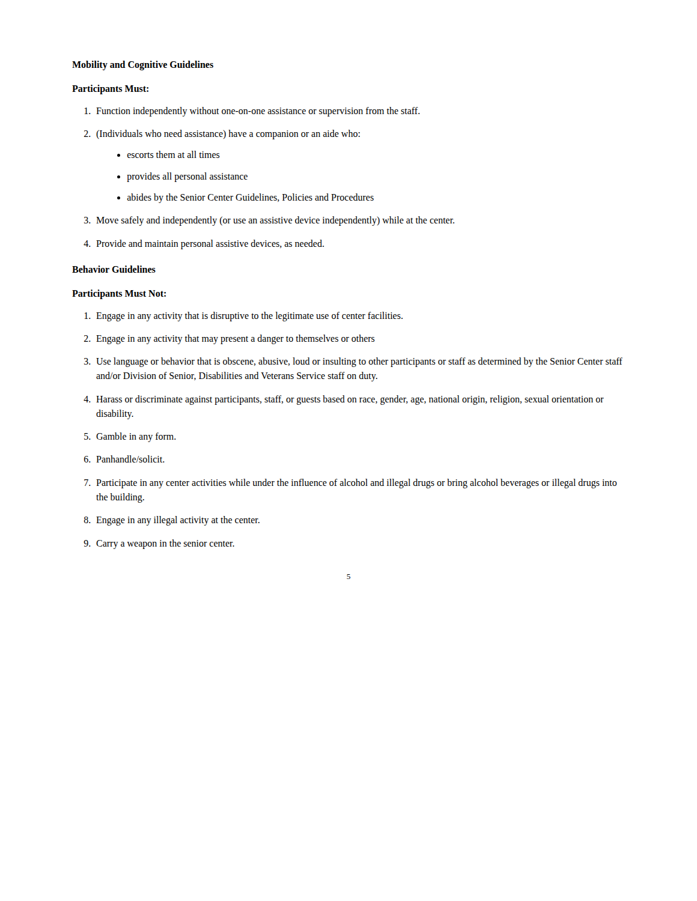Mobility and Cognitive Guidelines
Participants Must:
Function independently without one-on-one assistance or supervision from the staff.
(Individuals who need assistance) have a companion or an aide who:
escorts them at all times
provides all personal assistance
abides by the Senior Center Guidelines, Policies and Procedures
Move safely and independently (or use an assistive device independently) while at the center.
Provide and maintain personal assistive devices, as needed.
Behavior Guidelines
Participants Must Not:
Engage in any activity that is disruptive to the legitimate use of center facilities.
Engage in any activity that may present a danger to themselves or others
Use language or behavior that is obscene, abusive, loud or insulting to other participants or staff as determined by the Senior Center staff and/or Division of Senior, Disabilities and Veterans Service staff on duty.
Harass or discriminate against participants, staff, or guests based on race, gender, age, national origin, religion, sexual orientation or disability.
Gamble in any form.
Panhandle/solicit.
Participate in any center activities while under the influence of alcohol and illegal drugs or bring alcohol beverages or illegal drugs into the building.
Engage in any illegal activity at the center.
Carry a weapon in the senior center.
5